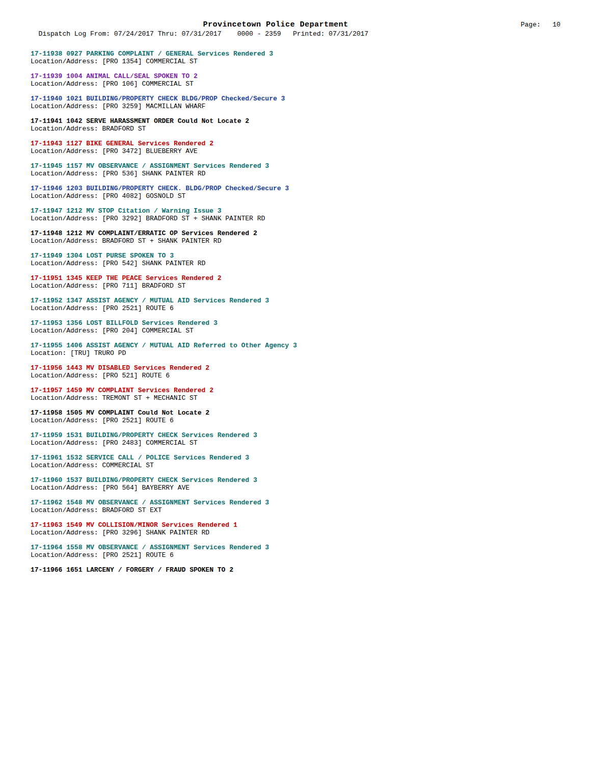Provincetown Police Department Page: 10
Dispatch Log From: 07/24/2017 Thru: 07/31/2017 0000 - 2359 Printed: 07/31/2017
17-11938 0927 PARKING COMPLAINT / GENERAL Services Rendered 3
Location/Address: [PRO 1354] COMMERCIAL ST
17-11939 1004 ANIMAL CALL/SEAL SPOKEN TO 2
Location/Address: [PRO 106] COMMERCIAL ST
17-11940 1021 BUILDING/PROPERTY CHECK BLDG/PROP Checked/Secure 3
Location/Address: [PRO 3259] MACMILLAN WHARF
17-11941 1042 SERVE HARASSMENT ORDER Could Not Locate 2
Location/Address: BRADFORD ST
17-11943 1127 BIKE GENERAL Services Rendered 2
Location/Address: [PRO 3472] BLUEBERRY AVE
17-11945 1157 MV OBSERVANCE / ASSIGNMENT Services Rendered 3
Location/Address: [PRO 536] SHANK PAINTER RD
17-11946 1203 BUILDING/PROPERTY CHECK. BLDG/PROP Checked/Secure 3
Location/Address: [PRO 4082] GOSNOLD ST
17-11947 1212 MV STOP Citation / Warning Issue 3
Location/Address: [PRO 3292] BRADFORD ST + SHANK PAINTER RD
17-11948 1212 MV COMPLAINT/ERRATIC OP Services Rendered 2
Location/Address: BRADFORD ST + SHANK PAINTER RD
17-11949 1304 LOST PURSE SPOKEN TO 3
Location/Address: [PRO 542] SHANK PAINTER RD
17-11951 1345 KEEP THE PEACE Services Rendered 2
Location/Address: [PRO 711] BRADFORD ST
17-11952 1347 ASSIST AGENCY / MUTUAL AID Services Rendered 3
Location/Address: [PRO 2521] ROUTE 6
17-11953 1356 LOST BILLFOLD Services Rendered 3
Location/Address: [PRO 204] COMMERCIAL ST
17-11955 1406 ASSIST AGENCY / MUTUAL AID Referred to Other Agency 3
Location: [TRU] TRURO PD
17-11956 1443 MV DISABLED Services Rendered 2
Location/Address: [PRO 521] ROUTE 6
17-11957 1459 MV COMPLAINT Services Rendered 2
Location/Address: TREMONT ST + MECHANIC ST
17-11958 1505 MV COMPLAINT Could Not Locate 2
Location/Address: [PRO 2521] ROUTE 6
17-11959 1531 BUILDING/PROPERTY CHECK Services Rendered 3
Location/Address: [PRO 2483] COMMERCIAL ST
17-11961 1532 SERVICE CALL / POLICE Services Rendered 3
Location/Address: COMMERCIAL ST
17-11960 1537 BUILDING/PROPERTY CHECK Services Rendered 3
Location/Address: [PRO 564] BAYBERRY AVE
17-11962 1548 MV OBSERVANCE / ASSIGNMENT Services Rendered 3
Location/Address: BRADFORD ST EXT
17-11963 1549 MV COLLISION/MINOR Services Rendered 1
Location/Address: [PRO 3296] SHANK PAINTER RD
17-11964 1558 MV OBSERVANCE / ASSIGNMENT Services Rendered 3
Location/Address: [PRO 2521] ROUTE 6
17-11966 1651 LARCENY / FORGERY / FRAUD SPOKEN TO 2